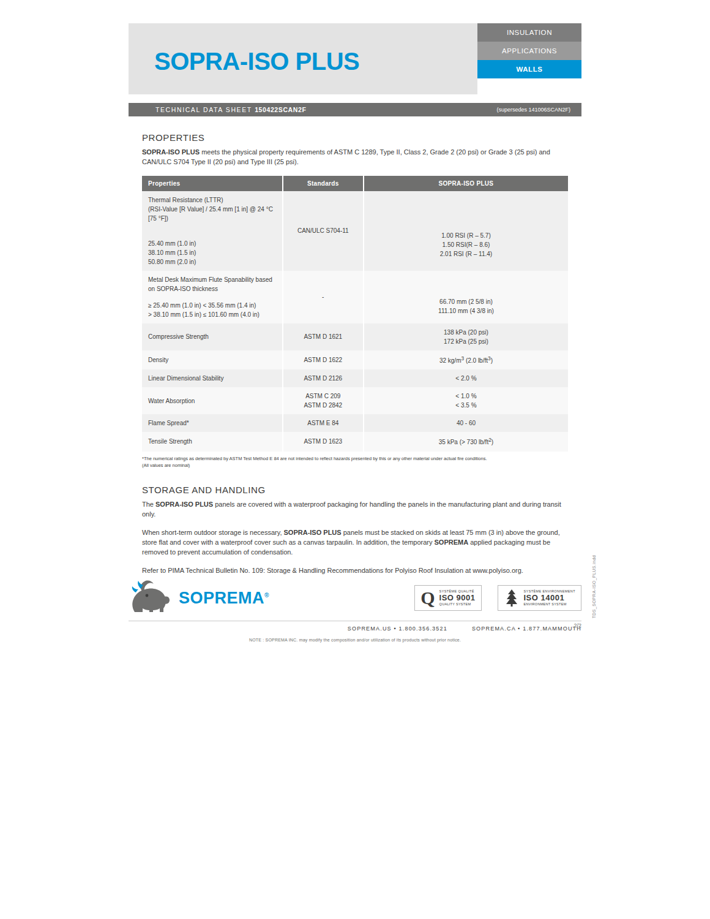SOPRA-ISO PLUS
INSULATION
APPLICATIONS
WALLS
TECHNICAL DATA SHEET 150422SCAN2F
(supersedes 141006SCAN2F)
PROPERTIES
SOPRA-ISO PLUS meets the physical property requirements of ASTM C 1289, Type II, Class 2, Grade 2 (20 psi) or Grade 3 (25 psi) and CAN/ULC S704 Type II (20 psi) and Type III (25 psi).
| Properties | Standards | SOPRA-ISO PLUS |
| --- | --- | --- |
| Thermal Resistance (LTTR) (RSI-Value [R Value] / 25.4 mm [1 in] @ 24 °C [75 °F]) 25.40 mm (1.0 in) 38.10 mm (1.5 in) 50.80 mm (2.0 in) | CAN/ULC S704-11 | 1.00 RSI (R – 5.7) 1.50 RSI(R – 8.6) 2.01 RSI (R – 11.4) |
| Metal Desk Maximum Flute Spanability based on SOPRA-ISO thickness ≥ 25.40 mm (1.0 in) < 35.56 mm (1.4 in) > 38.10 mm (1.5 in) ≤ 101.60 mm (4.0 in) | - | 66.70 mm (2 5/8 in) 111.10 mm (4 3/8 in) |
| Compressive Strength | ASTM D 1621 | 138 kPa (20 psi) 172 kPa (25 psi) |
| Density | ASTM D 1622 | 32 kg/m 3 (2.0 lb/ft 3 ) |
| Linear Dimensional Stability | ASTM D 2126 | < 2.0 % |
| Water Absorption | ASTM C 209 ASTM D 2842 | < 1.0 % < 3.5 % |
| Flame Spread* | ASTM E 84 | 40 - 60 |
| Tensile Strength | ASTM D 1623 | 35 kPa (> 730 lb/ft 2 ) |
*The numerical ratings as determinated by ASTM Test Method E 84 are not intended to reflect hazards presented by this or any other material under actual fire conditions.
(All values are nominal)
STORAGE AND HANDLING
The SOPRA-ISO PLUS panels are covered with a waterproof packaging for handling the panels in the manufacturing plant and during transit only.
When short-term outdoor storage is necessary, SOPRA-ISO PLUS panels must be stacked on skids at least 75 mm (3 in) above the ground, store flat and cover with a waterproof cover such as a canvas tarpaulin. In addition, the temporary SOPREMA applied packaging must be removed to prevent accumulation of condensation.
Refer to PIMA Technical Bulletin No. 109: Storage & Handling Recommendations for Polyiso Roof Insulation at www.polyiso.org.
TDS_SOPRA-ISO_PLUS.indd
SOPREMA®
Q
SYSTÈME QUALITÉ
ISO 9001
QUALITY SYSTEM
SYSTÈME ENVIRONNEMENT
ISO 14001
ENVIRONMENT SYSTEM
SOPREMA.US • 1.800.356.3521
SOPREMA.CA • 1.877.MAMMOUTH
2/2
NOTE : SOPREMA INC. may modify the composition and/or utilization of its products without prior notice.